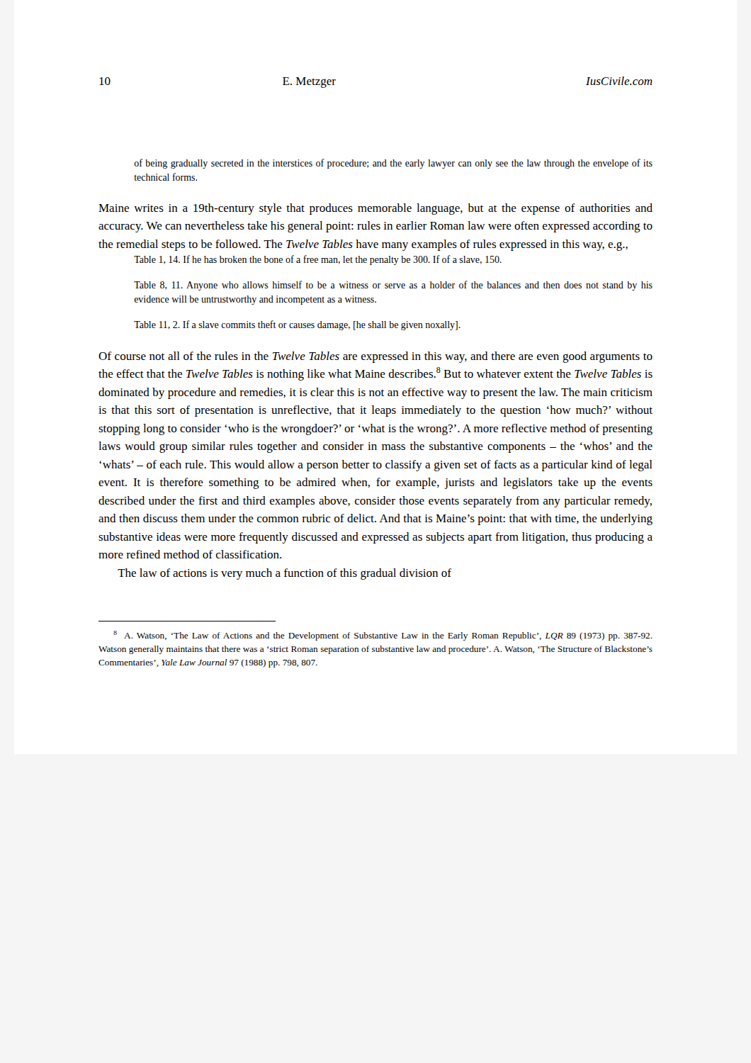10
E. Metzger
IusCivile.com
of being gradually secreted in the interstices of procedure; and the early lawyer can only see the law through the envelope of its technical forms.
Maine writes in a 19th-century style that produces memorable language, but at the expense of authorities and accuracy. We can nevertheless take his general point: rules in earlier Roman law were often expressed according to the remedial steps to be followed. The Twelve Tables have many examples of rules expressed in this way, e.g.,
Table 1, 14. If he has broken the bone of a free man, let the penalty be 300. If of a slave, 150.
Table 8, 11. Anyone who allows himself to be a witness or serve as a holder of the balances and then does not stand by his evidence will be untrustworthy and incompetent as a witness.
Table 11, 2. If a slave commits theft or causes damage, [he shall be given noxally].
Of course not all of the rules in the Twelve Tables are expressed in this way, and there are even good arguments to the effect that the Twelve Tables is nothing like what Maine describes.8 But to whatever extent the Twelve Tables is dominated by procedure and remedies, it is clear this is not an effective way to present the law. The main criticism is that this sort of presentation is unreflective, that it leaps immediately to the question ‘how much?’ without stopping long to consider ‘who is the wrongdoer?’ or ‘what is the wrong?’. A more reflective method of presenting laws would group similar rules together and consider in mass the substantive components – the ‘whos’ and the ‘whats’ – of each rule. This would allow a person better to classify a given set of facts as a particular kind of legal event. It is therefore something to be admired when, for example, jurists and legislators take up the events described under the first and third examples above, consider those events separately from any particular remedy, and then discuss them under the common rubric of delict. And that is Maine’s point: that with time, the underlying substantive ideas were more frequently discussed and expressed as subjects apart from litigation, thus producing a more refined method of classification.
The law of actions is very much a function of this gradual division of
8 A. Watson, ‘The Law of Actions and the Development of Substantive Law in the Early Roman Republic’, LQR 89 (1973) pp. 387-92. Watson generally maintains that there was a ‘strict Roman separation of substantive law and procedure’. A. Watson, ‘The Structure of Blackstone’s Commentaries’, Yale Law Journal 97 (1988) pp. 798, 807.